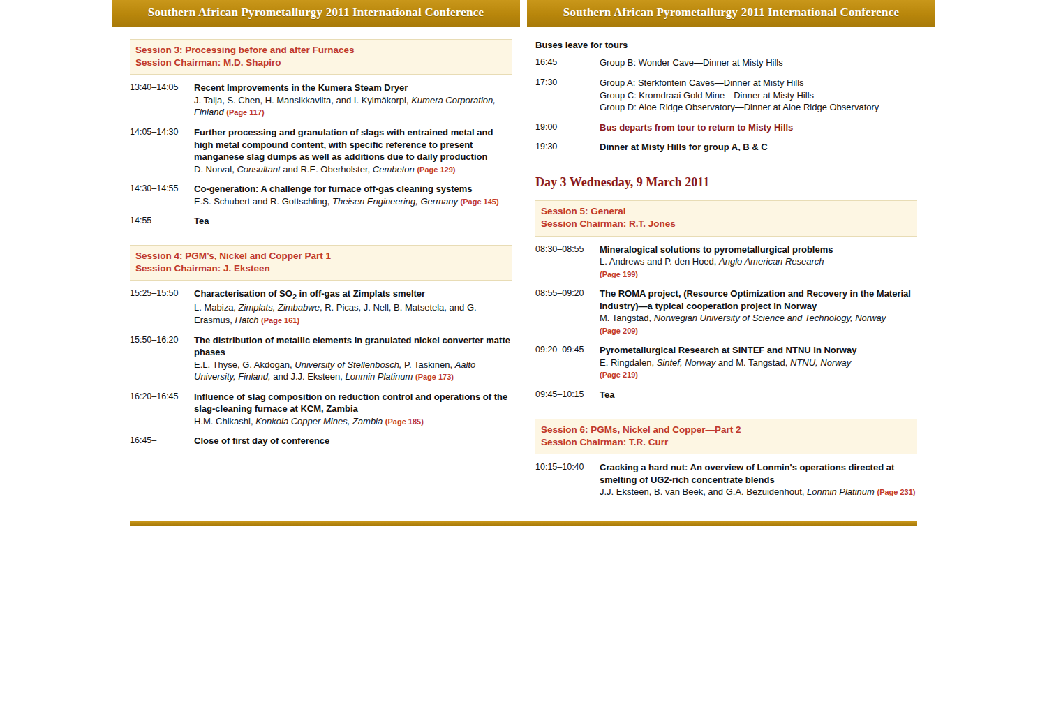Southern African Pyrometallurgy 2011 International Conference
Southern African Pyrometallurgy 2011 International Conference
Session 3: Processing before and after Furnaces
Session Chairman: M.D. Shapiro
| 13:40–14:05 | Recent Improvements in the Kumera Steam Dryer J. Talja, S. Chen, H. Mansikkaviita, and I. Kylmäkorpi, Kumera Corporation, Finland (Page 117) |
| 14:05–14:30 | Further processing and granulation of slags with entrained metal and high metal compound content, with specific reference to present manganese slag dumps as well as additions due to daily production D. Norval, Consultant and R.E. Oberholster, Cembeton (Page 129) |
| 14:30–14:55 | Co-generation: A challenge for furnace off-gas cleaning systems E.S. Schubert and R. Gottschling, Theisen Engineering, Germany (Page 145) |
| 14:55 | Tea |
Session 4: PGM’s, Nickel and Copper Part 1
Session Chairman: J. Eksteen
| 15:25–15:50 | Characterisation of SO 2 in off-gas at Zimplats smelter L. Mabiza, Zimplats, Zimbabwe , R. Picas, J. Nell, B. Matsetela, and G. Erasmus, Hatch (Page 161) |
| 15:50–16:20 | The distribution of metallic elements in granulated nickel converter matte phases E.L. Thyse, G. Akdogan, University of Stellenbosch, P. Taskinen, Aalto University, Finland, and J.J. Eksteen, Lonmin Platinum (Page 173) |
| 16:20–16:45 | Influence of slag composition on reduction control and operations of the slag-cleaning furnace at KCM, Zambia H.M. Chikashi, Konkola Copper Mines, Zambia (Page 185) |
| 16:45– | Close of first day of conference |
Buses leave for tours
| 16:45 | Group B: Wonder Cave—Dinner at Misty Hills |
| 17:30 | Group A: Sterkfontein Caves—Dinner at Misty Hills Group C: Kromdraai Gold Mine—Dinner at Misty Hills Group D: Aloe Ridge Observatory—Dinner at Aloe Ridge Observatory |
| 19:00 | Bus departs from tour to return to Misty Hills |
| 19:30 | Dinner at Misty Hills for group A, B & C |
Day 3 Wednesday, 9 March 2011
Session 5: General
Session Chairman: R.T. Jones
| 08:30–08:55 | Mineralogical solutions to pyrometallurgical problems L. Andrews and P. den Hoed, Anglo American Research (Page 199) |
| 08:55–09:20 | The ROMA project, (Resource Optimization and Recovery in the Material Industry)—a typical cooperation project in Norway M. Tangstad, Norwegian University of Science and Technology, Norway (Page 209) |
| 09:20–09:45 | Pyrometallurgical Research at SINTEF and NTNU in Norway E. Ringdalen, Sintef, Norway and M. Tangstad, NTNU, Norway (Page 219) |
| 09:45–10:15 | Tea |
Session 6: PGMs, Nickel and Copper—Part 2
Session Chairman: T.R. Curr
| 10:15–10:40 | Cracking a hard nut: An overview of Lonmin's operations directed at smelting of UG2-rich concentrate blends J.J. Eksteen, B. van Beek, and G.A. Bezuidenhout, Lonmin Platinum (Page 231) |